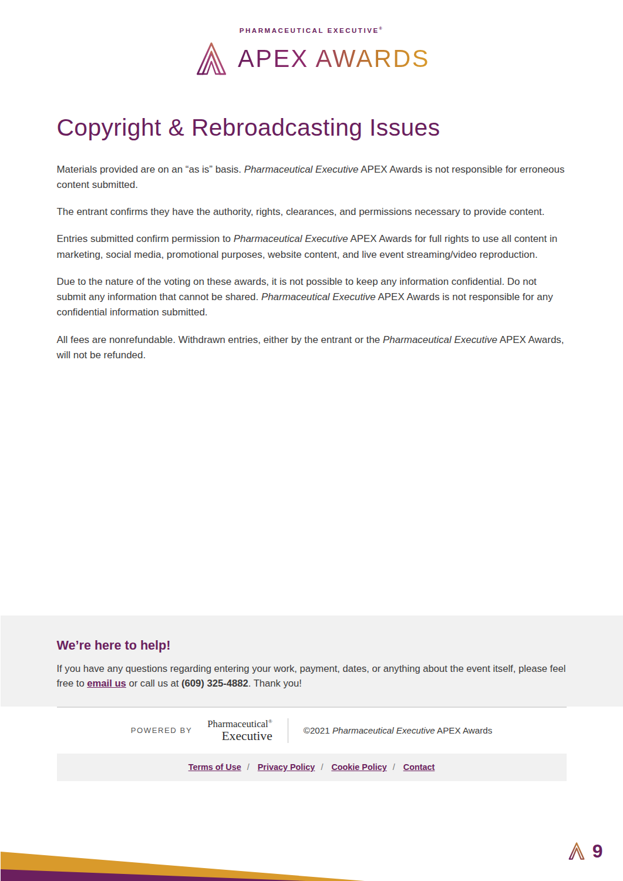Pharmaceutical Executive®
APEX AWARDS
Copyright & Rebroadcasting Issues
Materials provided are on an “as is” basis. Pharmaceutical Executive APEX Awards is not responsible for erroneous content submitted.
The entrant confirms they have the authority, rights, clearances, and permissions necessary to provide content.
Entries submitted confirm permission to Pharmaceutical Executive APEX Awards for full rights to use all content in marketing, social media, promotional purposes, website content, and live event streaming/video reproduction.
Due to the nature of the voting on these awards, it is not possible to keep any information confidential. Do not submit any information that cannot be shared. Pharmaceutical Executive APEX Awards is not responsible for any confidential information submitted.
All fees are nonrefundable. Withdrawn entries, either by the entrant or the Pharmaceutical Executive APEX Awards, will not be refunded.
We’re here to help!
If you have any questions regarding entering your work, payment, dates, or anything about the event itself, please feel free to email us or call us at (609) 325-4882. Thank you!
Powered by Pharmaceutical® Executive ©2021 Pharmaceutical Executive APEX Awards
Terms of Use/ Privacy Policy/ Cookie Policy/ Contact
9